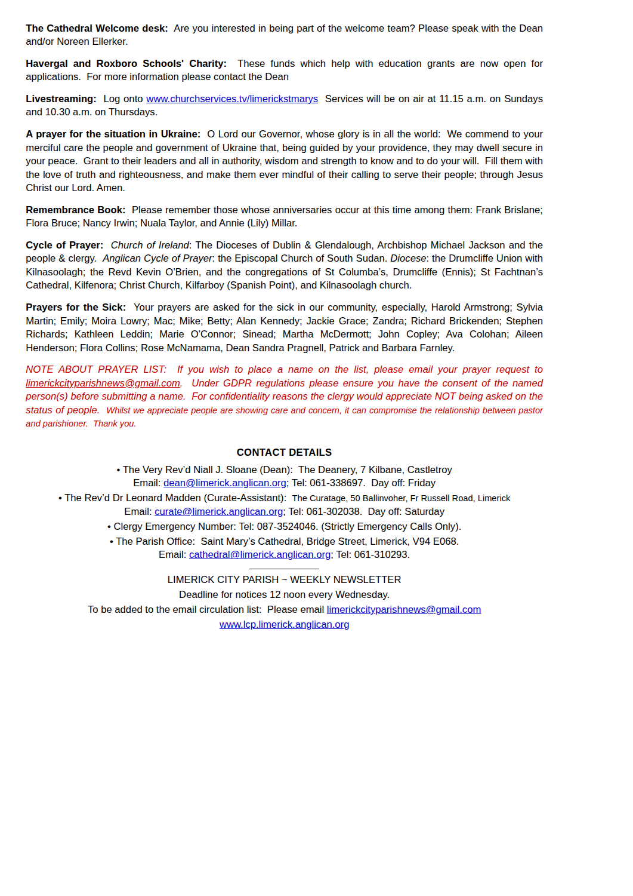The Cathedral Welcome desk: Are you interested in being part of the welcome team? Please speak with the Dean and/or Noreen Ellerker.
Havergal and Roxboro Schools' Charity: These funds which help with education grants are now open for applications. For more information please contact the Dean
Livestreaming: Log onto www.churchservices.tv/limerickstmarys Services will be on air at 11.15 a.m. on Sundays and 10.30 a.m. on Thursdays.
A prayer for the situation in Ukraine: O Lord our Governor, whose glory is in all the world: We commend to your merciful care the people and government of Ukraine that, being guided by your providence, they may dwell secure in your peace. Grant to their leaders and all in authority, wisdom and strength to know and to do your will. Fill them with the love of truth and righteousness, and make them ever mindful of their calling to serve their people; through Jesus Christ our Lord. Amen.
Remembrance Book: Please remember those whose anniversaries occur at this time among them: Frank Brislane; Flora Bruce; Nancy Irwin; Nuala Taylor, and Annie (Lily) Millar.
Cycle of Prayer: Church of Ireland: The Dioceses of Dublin & Glendalough, Archbishop Michael Jackson and the people & clergy. Anglican Cycle of Prayer: the Episcopal Church of South Sudan. Diocese: the Drumcliffe Union with Kilnasoolagh; the Revd Kevin O’Brien, and the congregations of St Columba’s, Drumcliffe (Ennis); St Fachtnan’s Cathedral, Kilfenora; Christ Church, Kilfarboy (Spanish Point), and Kilnasoolagh church.
Prayers for the Sick: Your prayers are asked for the sick in our community, especially, Harold Armstrong; Sylvia Martin; Emily; Moira Lowry; Mac; Mike; Betty; Alan Kennedy; Jackie Grace; Zandra; Richard Brickenden; Stephen Richards; Kathleen Leddin; Marie O'Connor; Sinead; Martha McDermott; John Copley; Ava Colohan; Aileen Henderson; Flora Collins; Rose McNamama, Dean Sandra Pragnell, Patrick and Barbara Farnley.
NOTE ABOUT PRAYER LIST: If you wish to place a name on the list, please email your prayer request to limerickcityparishnews@gmail.com. Under GDPR regulations please ensure you have the consent of the named person(s) before submitting a name. For confidentiality reasons the clergy would appreciate NOT being asked on the status of people. Whilst we appreciate people are showing care and concern, it can compromise the relationship between pastor and parishioner. Thank you.
CONTACT DETAILS
• The Very Rev’d Niall J. Sloane (Dean): The Deanery, 7 Kilbane, Castletroy Email: dean@limerick.anglican.org; Tel: 061-338697. Day off: Friday
• The Rev’d Dr Leonard Madden (Curate-Assistant): The Curatage, 50 Ballinvoher, Fr Russell Road, Limerick Email: curate@limerick.anglican.org; Tel: 061-302038. Day off: Saturday
• Clergy Emergency Number: Tel: 087-3524046. (Strictly Emergency Calls Only).
• The Parish Office: Saint Mary’s Cathedral, Bridge Street, Limerick, V94 E068. Email: cathedral@limerick.anglican.org; Tel: 061-310293.
LIMERICK CITY PARISH ~ WEEKLY NEWSLETTER
Deadline for notices 12 noon every Wednesday.
To be added to the email circulation list: Please email limerickcityparishnews@gmail.com
www.lcp.limerick.anglican.org